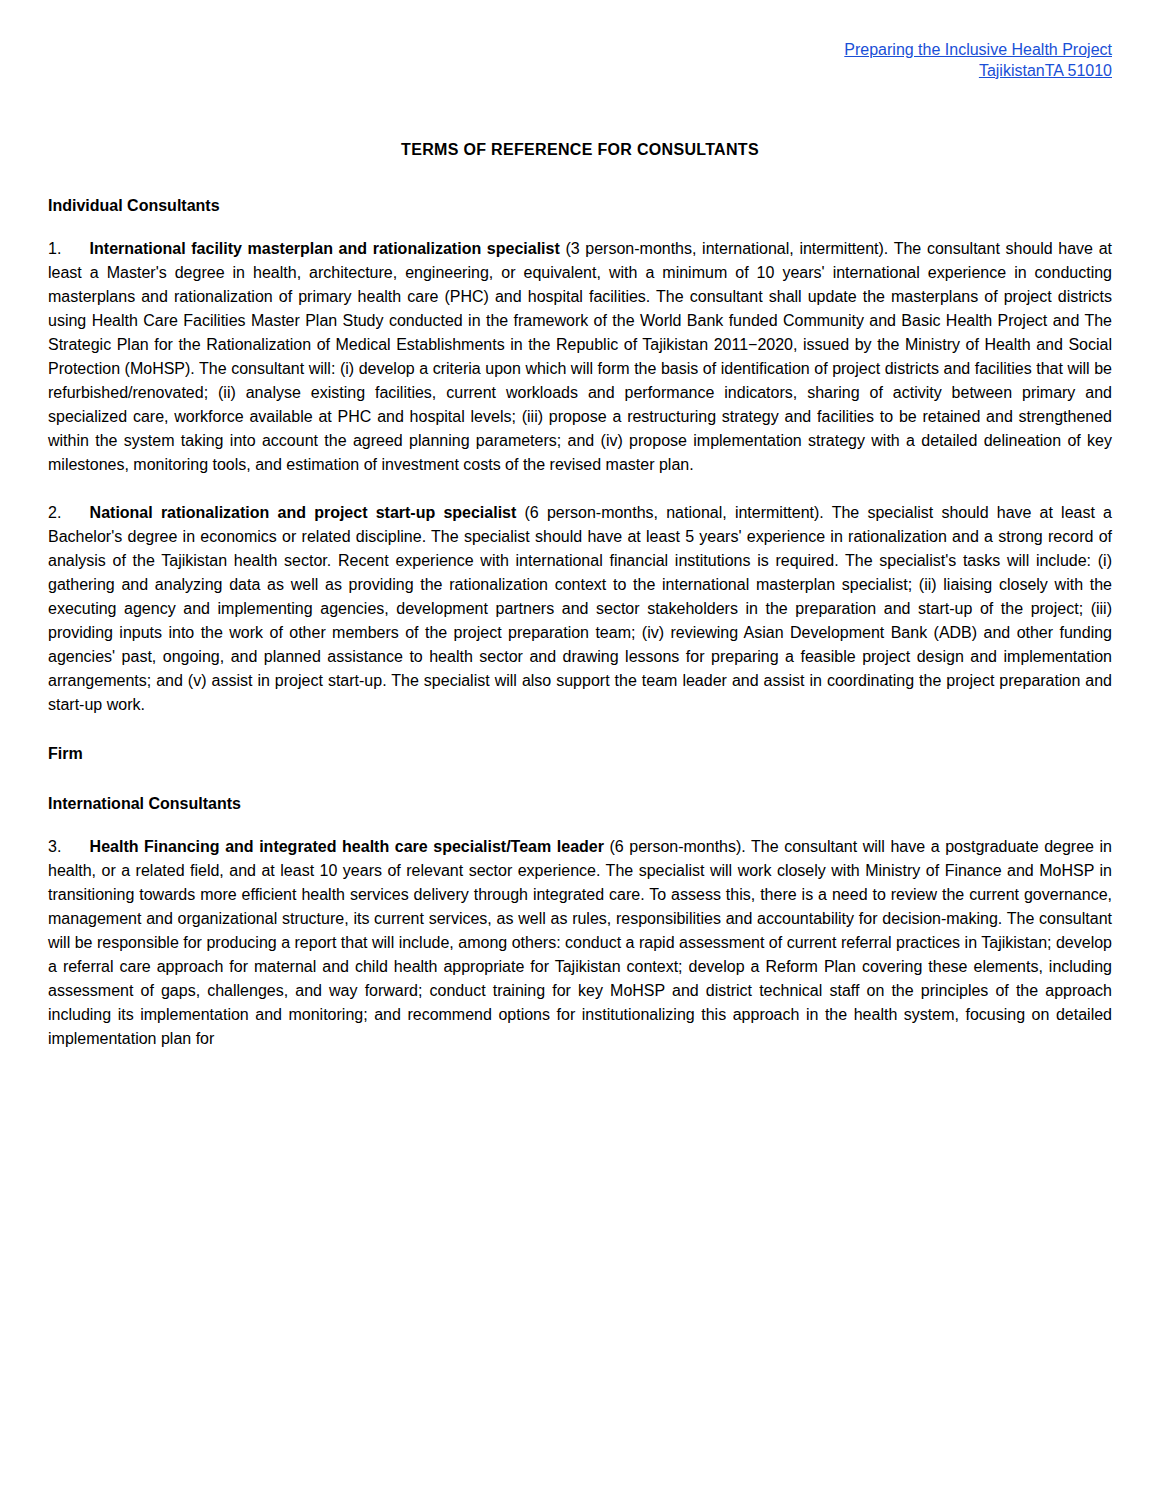Preparing the Inclusive Health Project
TajikistanTA 51010
TERMS OF REFERENCE FOR CONSULTANTS
Individual Consultants
1. International facility masterplan and rationalization specialist (3 person-months, international, intermittent). The consultant should have at least a Master's degree in health, architecture, engineering, or equivalent, with a minimum of 10 years' international experience in conducting masterplans and rationalization of primary health care (PHC) and hospital facilities. The consultant shall update the masterplans of project districts using Health Care Facilities Master Plan Study conducted in the framework of the World Bank funded Community and Basic Health Project and The Strategic Plan for the Rationalization of Medical Establishments in the Republic of Tajikistan 2011−2020, issued by the Ministry of Health and Social Protection (MoHSP). The consultant will: (i) develop a criteria upon which will form the basis of identification of project districts and facilities that will be refurbished/renovated; (ii) analyse existing facilities, current workloads and performance indicators, sharing of activity between primary and specialized care, workforce available at PHC and hospital levels; (iii) propose a restructuring strategy and facilities to be retained and strengthened within the system taking into account the agreed planning parameters; and (iv) propose implementation strategy with a detailed delineation of key milestones, monitoring tools, and estimation of investment costs of the revised master plan.
2. National rationalization and project start-up specialist (6 person-months, national, intermittent). The specialist should have at least a Bachelor's degree in economics or related discipline. The specialist should have at least 5 years' experience in rationalization and a strong record of analysis of the Tajikistan health sector. Recent experience with international financial institutions is required. The specialist's tasks will include: (i) gathering and analyzing data as well as providing the rationalization context to the international masterplan specialist; (ii) liaising closely with the executing agency and implementing agencies, development partners and sector stakeholders in the preparation and start-up of the project; (iii) providing inputs into the work of other members of the project preparation team; (iv) reviewing Asian Development Bank (ADB) and other funding agencies' past, ongoing, and planned assistance to health sector and drawing lessons for preparing a feasible project design and implementation arrangements; and (v) assist in project start-up. The specialist will also support the team leader and assist in coordinating the project preparation and start-up work.
Firm
International Consultants
3. Health Financing and integrated health care specialist/Team leader (6 person-months). The consultant will have a postgraduate degree in health, or a related field, and at least 10 years of relevant sector experience. The specialist will work closely with Ministry of Finance and MoHSP in transitioning towards more efficient health services delivery through integrated care. To assess this, there is a need to review the current governance, management and organizational structure, its current services, as well as rules, responsibilities and accountability for decision-making. The consultant will be responsible for producing a report that will include, among others: conduct a rapid assessment of current referral practices in Tajikistan; develop a referral care approach for maternal and child health appropriate for Tajikistan context; develop a Reform Plan covering these elements, including assessment of gaps, challenges, and way forward; conduct training for key MoHSP and district technical staff on the principles of the approach including its implementation and monitoring; and recommend options for institutionalizing this approach in the health system, focusing on detailed implementation plan for